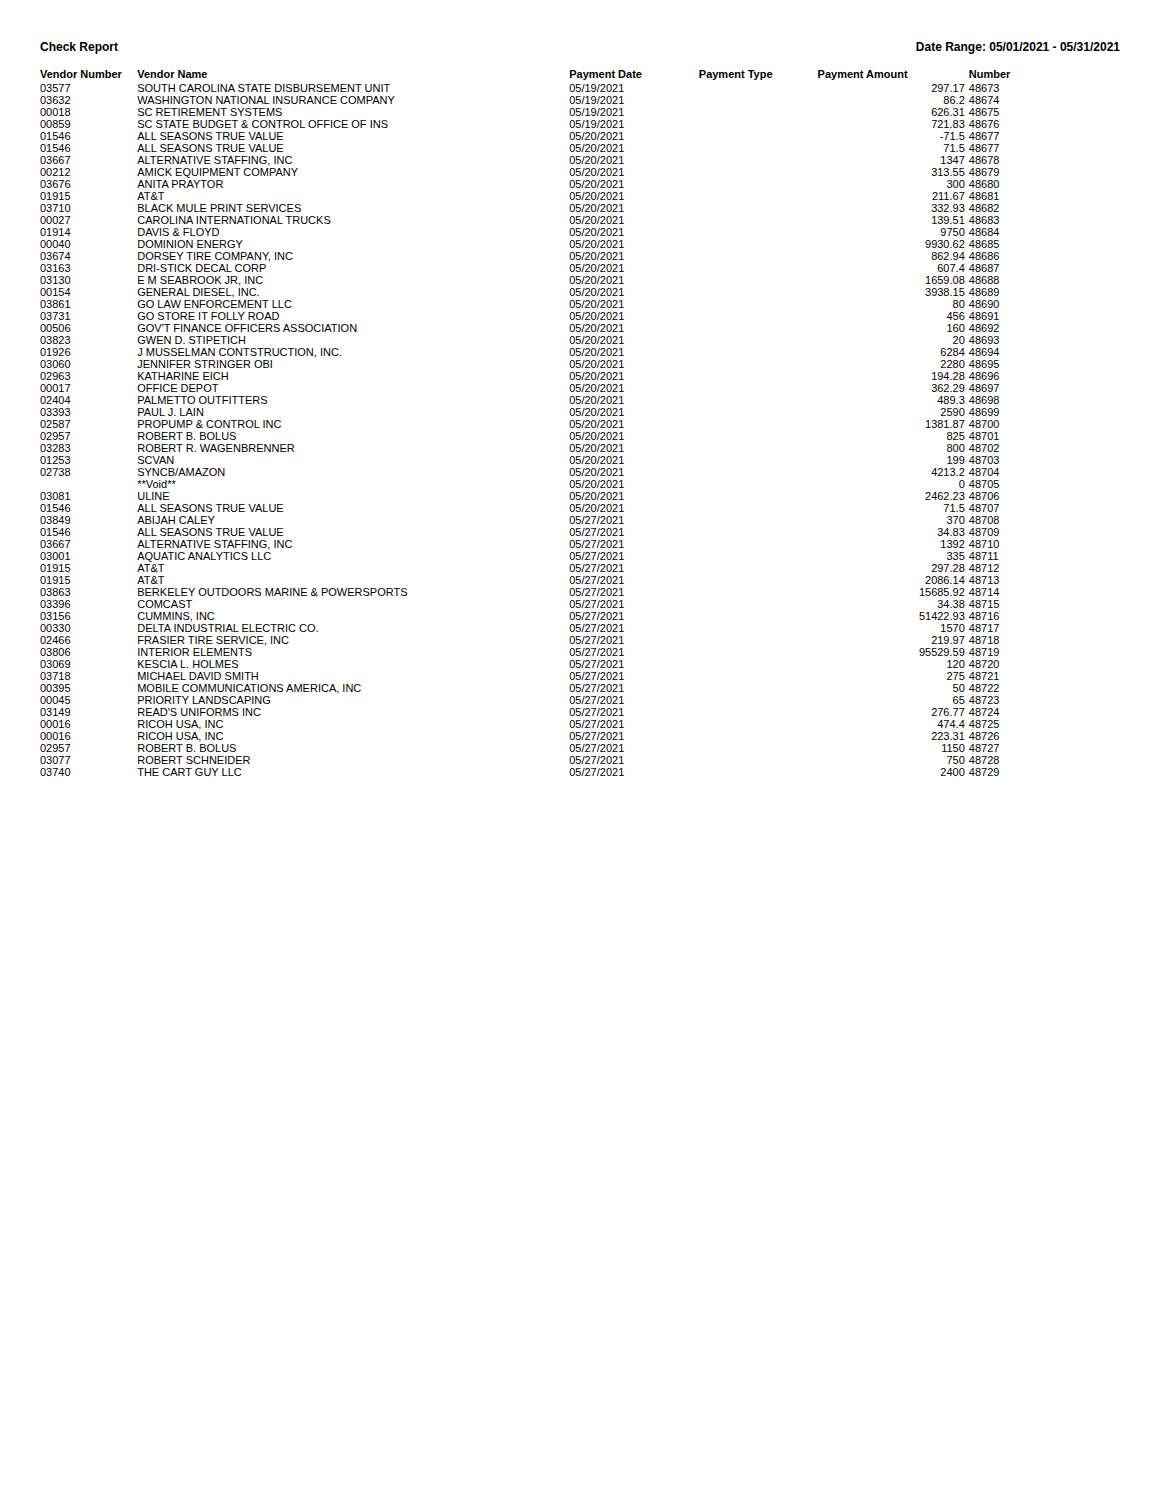Check Report Date Range: 05/01/2021 - 05/31/2021
| Vendor Number | Vendor Name | Payment Date | Payment Type | Payment Amount | Number |
| --- | --- | --- | --- | --- | --- |
| 03577 | SOUTH CAROLINA STATE DISBURSEMENT UNIT | 05/19/2021 | | 297.17 | 48673 |
| 03632 | WASHINGTON NATIONAL INSURANCE COMPANY | 05/19/2021 | | 86.2 | 48674 |
| 00018 | SC RETIREMENT SYSTEMS | 05/19/2021 | | 626.31 | 48675 |
| 00859 | SC STATE BUDGET & CONTROL OFFICE OF INS | 05/19/2021 | | 721.83 | 48676 |
| 01546 | ALL SEASONS TRUE VALUE | 05/20/2021 | | -71.5 | 48677 |
| 01546 | ALL SEASONS TRUE VALUE | 05/20/2021 | | 71.5 | 48677 |
| 03667 | ALTERNATIVE STAFFING, INC | 05/20/2021 | | 1347 | 48678 |
| 00212 | AMICK EQUIPMENT COMPANY | 05/20/2021 | | 313.55 | 48679 |
| 03676 | ANITA PRAYTOR | 05/20/2021 | | 300 | 48680 |
| 01915 | AT&T | 05/20/2021 | | 211.67 | 48681 |
| 03710 | BLACK MULE PRINT SERVICES | 05/20/2021 | | 332.93 | 48682 |
| 00027 | CAROLINA INTERNATIONAL TRUCKS | 05/20/2021 | | 139.51 | 48683 |
| 01914 | DAVIS & FLOYD | 05/20/2021 | | 9750 | 48684 |
| 00040 | DOMINION ENERGY | 05/20/2021 | | 9930.62 | 48685 |
| 03674 | DORSEY TIRE COMPANY, INC | 05/20/2021 | | 862.94 | 48686 |
| 03163 | DRI-STICK DECAL CORP | 05/20/2021 | | 607.4 | 48687 |
| 03130 | E M SEABROOK JR, INC | 05/20/2021 | | 1659.08 | 48688 |
| 00154 | GENERAL DIESEL, INC. | 05/20/2021 | | 3938.15 | 48689 |
| 03861 | GO LAW ENFORCEMENT LLC | 05/20/2021 | | 80 | 48690 |
| 03731 | GO STORE IT FOLLY ROAD | 05/20/2021 | | 456 | 48691 |
| 00506 | GOV'T FINANCE OFFICERS ASSOCIATION | 05/20/2021 | | 160 | 48692 |
| 03823 | GWEN D. STIPETICH | 05/20/2021 | | 20 | 48693 |
| 01926 | J MUSSELMAN CONTSTRUCTION, INC. | 05/20/2021 | | 6284 | 48694 |
| 03060 | JENNIFER STRINGER OBI | 05/20/2021 | | 2280 | 48695 |
| 02963 | KATHARINE EICH | 05/20/2021 | | 194.28 | 48696 |
| 00017 | OFFICE DEPOT | 05/20/2021 | | 362.29 | 48697 |
| 02404 | PALMETTO OUTFITTERS | 05/20/2021 | | 489.3 | 48698 |
| 03393 | PAUL J. LAIN | 05/20/2021 | | 2590 | 48699 |
| 02587 | PROPUMP & CONTROL INC | 05/20/2021 | | 1381.87 | 48700 |
| 02957 | ROBERT B. BOLUS | 05/20/2021 | | 825 | 48701 |
| 03283 | ROBERT R. WAGENBRENNER | 05/20/2021 | | 800 | 48702 |
| 01253 | SCVAN | 05/20/2021 | | 199 | 48703 |
| 02738 | SYNCB/AMAZON | 05/20/2021 | | 4213.2 | 48704 |
| | **Void** | 05/20/2021 | | 0 | 48705 |
| 03081 | ULINE | 05/20/2021 | | 2462.23 | 48706 |
| 01546 | ALL SEASONS TRUE VALUE | 05/20/2021 | | 71.5 | 48707 |
| 03849 | ABIJAH CALEY | 05/27/2021 | | 370 | 48708 |
| 01546 | ALL SEASONS TRUE VALUE | 05/27/2021 | | 34.83 | 48709 |
| 03667 | ALTERNATIVE STAFFING, INC | 05/27/2021 | | 1392 | 48710 |
| 03001 | AQUATIC ANALYTICS LLC | 05/27/2021 | | 335 | 48711 |
| 01915 | AT&T | 05/27/2021 | | 297.28 | 48712 |
| 01915 | AT&T | 05/27/2021 | | 2086.14 | 48713 |
| 03863 | BERKELEY OUTDOORS MARINE & POWERSPORTS | 05/27/2021 | | 15685.92 | 48714 |
| 03396 | COMCAST | 05/27/2021 | | 34.38 | 48715 |
| 03156 | CUMMINS, INC | 05/27/2021 | | 51422.93 | 48716 |
| 00330 | DELTA INDUSTRIAL ELECTRIC CO. | 05/27/2021 | | 1570 | 48717 |
| 02466 | FRASIER TIRE SERVICE, INC | 05/27/2021 | | 219.97 | 48718 |
| 03806 | INTERIOR ELEMENTS | 05/27/2021 | | 95529.59 | 48719 |
| 03069 | KESCIA L. HOLMES | 05/27/2021 | | 120 | 48720 |
| 03718 | MICHAEL DAVID SMITH | 05/27/2021 | | 275 | 48721 |
| 00395 | MOBILE COMMUNICATIONS AMERICA, INC | 05/27/2021 | | 50 | 48722 |
| 00045 | PRIORITY LANDSCAPING | 05/27/2021 | | 65 | 48723 |
| 03149 | READ'S UNIFORMS INC | 05/27/2021 | | 276.77 | 48724 |
| 00016 | RICOH USA, INC | 05/27/2021 | | 474.4 | 48725 |
| 00016 | RICOH USA, INC | 05/27/2021 | | 223.31 | 48726 |
| 02957 | ROBERT B. BOLUS | 05/27/2021 | | 1150 | 48727 |
| 03077 | ROBERT SCHNEIDER | 05/27/2021 | | 750 | 48728 |
| 03740 | THE CART GUY LLC | 05/27/2021 | | 2400 | 48729 |